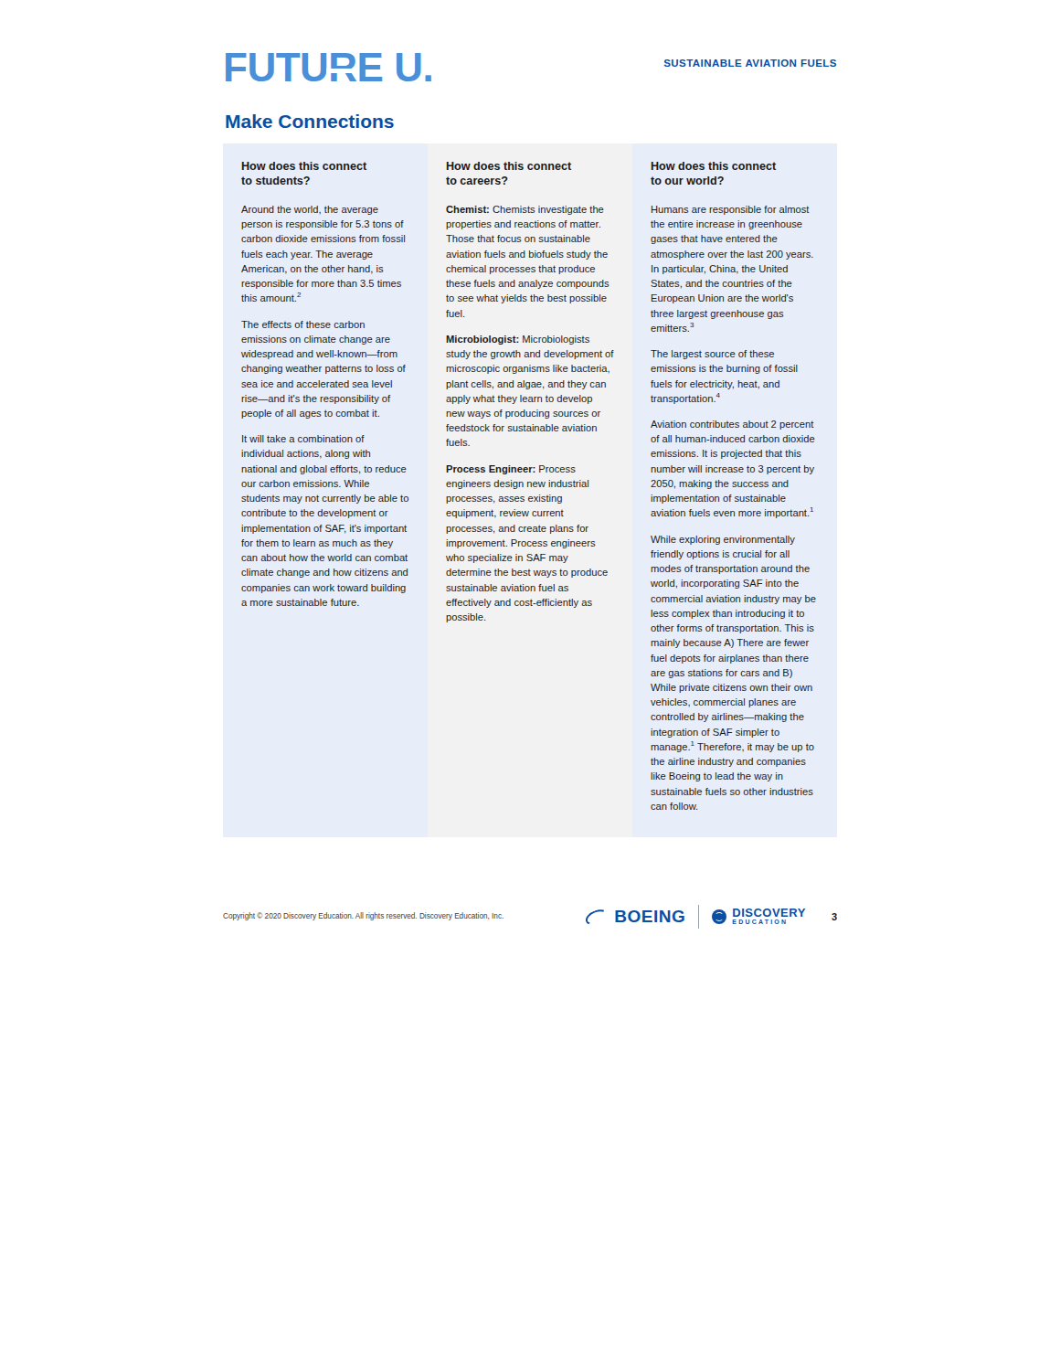FUTURE U.
Sustainable Aviation Fuels
Make Connections
How does this connect
to students?
Around the world, the average person is responsible for 5.3 tons of carbon dioxide emissions from fossil fuels each year. The average American, on the other hand, is responsible for more than 3.5 times this amount.2
The effects of these carbon emissions on climate change are widespread and well-known—from changing weather patterns to loss of sea ice and accelerated sea level rise—and it's the responsibility of people of all ages to combat it.
It will take a combination of individual actions, along with national and global efforts, to reduce our carbon emissions. While students may not currently be able to contribute to the development or implementation of SAF, it's important for them to learn as much as they can about how the world can combat climate change and how citizens and companies can work toward building a more sustainable future.
How does this connect
to careers?
Chemist: Chemists investigate the properties and reactions of matter. Those that focus on sustainable aviation fuels and biofuels study the chemical processes that produce these fuels and analyze compounds to see what yields the best possible fuel.
Microbiologist: Microbiologists study the growth and development of microscopic organisms like bacteria, plant cells, and algae, and they can apply what they learn to develop new ways of producing sources or feedstock for sustainable aviation fuels.
Process Engineer: Process engineers design new industrial processes, asses existing equipment, review current processes, and create plans for improvement. Process engineers who specialize in SAF may determine the best ways to produce sustainable aviation fuel as effectively and cost-efficiently as possible.
How does this connect
to our world?
Humans are responsible for almost the entire increase in greenhouse gases that have entered the atmosphere over the last 200 years. In particular, China, the United States, and the countries of the European Union are the world's three largest greenhouse gas emitters.3
The largest source of these emissions is the burning of fossil fuels for electricity, heat, and transportation.4
Aviation contributes about 2 percent of all human-induced carbon dioxide emissions. It is projected that this number will increase to 3 percent by 2050, making the success and implementation of sustainable aviation fuels even more important.1
While exploring environmentally friendly options is crucial for all modes of transportation around the world, incorporating SAF into the commercial aviation industry may be less complex than introducing it to other forms of transportation. This is mainly because A) There are fewer fuel depots for airplanes than there are gas stations for cars and B) While private citizens own their own vehicles, commercial planes are controlled by airlines—making the integration of SAF simpler to manage.1 Therefore, it may be up to the airline industry and companies like Boeing to lead the way in sustainable fuels so other industries can follow.
Copyright © 2020 Discovery Education. All rights reserved. Discovery Education, Inc.
BOEING
DISCOVERY
EDUCATION
3